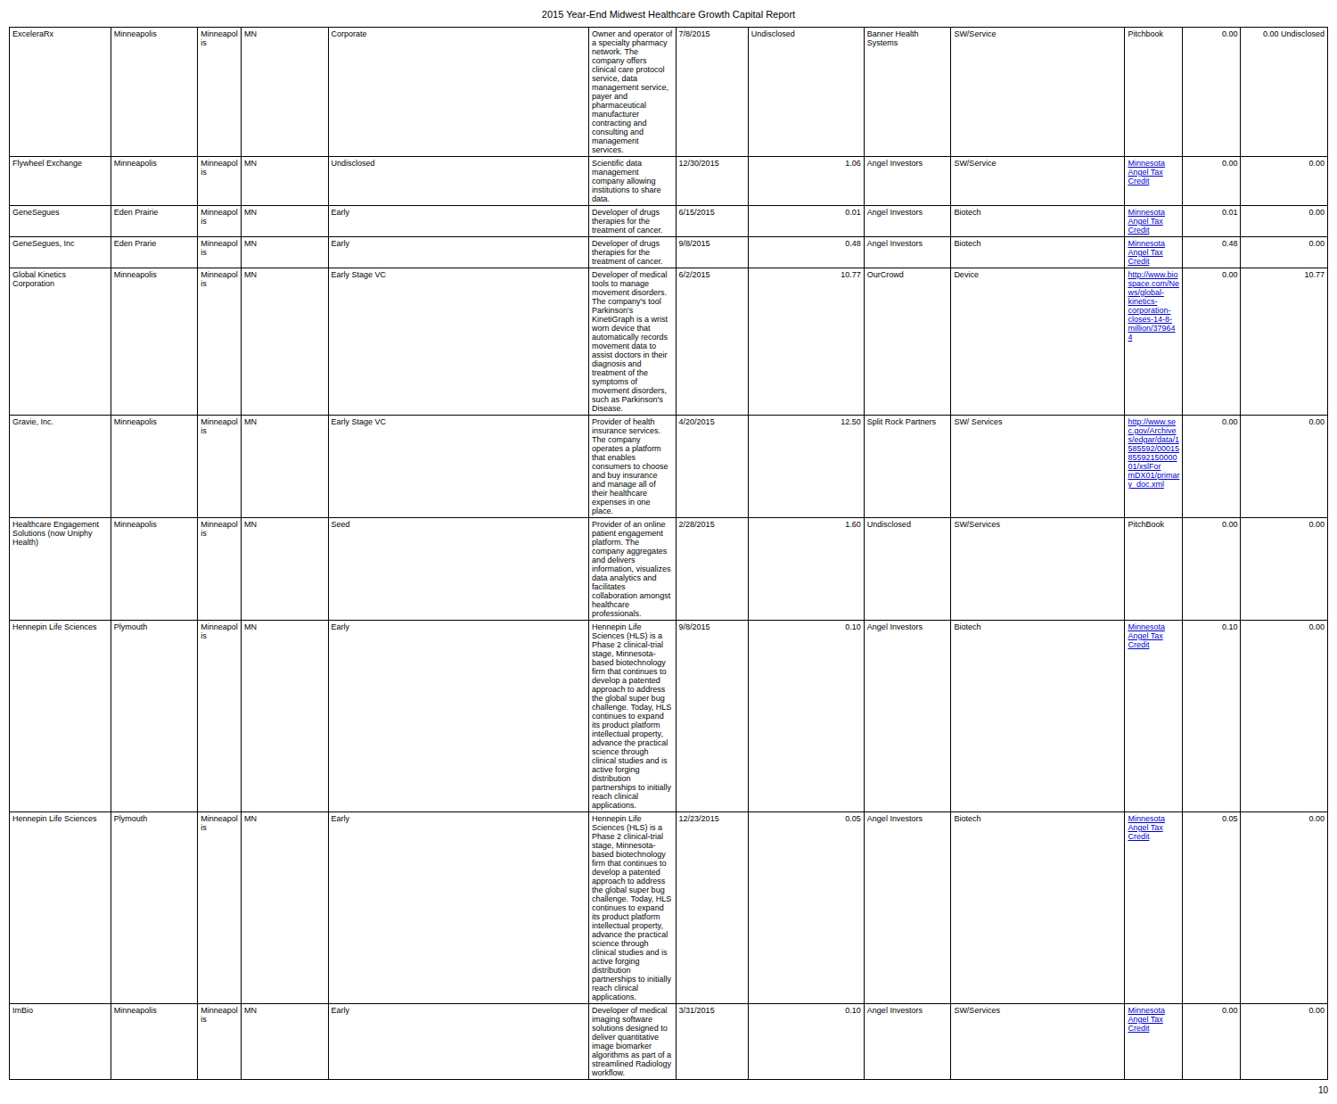2015 Year-End Midwest Healthcare Growth Capital Report
| ExceleraRx | Minneapolis | Minneapolis | MN | Corporate | Owner and operator of a specialty pharmacy network. The company offers clinical care protocol service, data management service, payer and pharmaceutical manufacturer contracting and consulting and management services. | 7/8/2015 | Undisclosed | Banner Health Systems | SW/Service | Pitchbook | 0.00 | 0.00 Undisclosed |
| Flywheel Exchange | Minneapolis | Minneapolis | MN | Undisclosed | Scientific data management company allowing institutions to share data. | 12/30/2015 | 1.06 | Angel Investors | SW/Service | Minnesota Angel Tax Credit | 0.00 | 0.00 |
| GeneSegues | Eden Prairie | Minneapolis | MN | Early | Developer of drugs therapies for the treatment of cancer. | 6/15/2015 | 0.01 | Angel Investors | Biotech | Minnesota Angel Tax Credit | 0.01 | 0.00 |
| GeneSegues, Inc | Eden Prarie | Minneapolis | MN | Early | Developer of drugs therapies for the treatment of cancer. | 9/8/2015 | 0.48 | Angel Investors | Biotech | Minnesota Angel Tax Credit | 0.48 | 0.00 |
| Global Kinetics Corporation | Minneapolis | Minneapolis | MN | Early Stage VC | Developer of medical tools to manage movement disorders. The company's tool Parkinson's KinetiGraph is a wrist worn device that automatically records movement data to assist doctors in their diagnosis and treatment of the symptoms of movement disorders, such as Parkinson's Disease. | 6/2/2015 | 10.77 | OurCrowd | Device | http://www.biospace.com/News/global-kinetics-corporation-closes-14-8-million/379644 | 0.00 | 10.77 |
| Gravie, Inc. | Minneapolis | Minneapolis | MN | Early Stage VC | Provider of health insurance services. The company operates a platform that enables consumers to choose and buy insurance and manage all of their healthcare expenses in one place. | 4/20/2015 | 12.50 | Split Rock Partners | SW/ Services | http://www.sec.gov/Archives/edgar/data/1585592/000158559215000001/xslFor mDX01/primary_doc.xml | 0.00 | 0.00 |
| Healthcare Engagement Solutions (now Uniphy Health) | Minneapolis | Minneapolis | MN | Seed | Provider of an online patient engagement platform. The company aggregates and delivers information, visualizes data analytics and facilitates collaboration amongst healthcare professionals. | 2/28/2015 | 1.60 | Undisclosed | SW/Services | PitchBook | 0.00 | 0.00 |
| Hennepin Life Sciences | Plymouth | Minneapolis | MN | Early | Hennepin Life Sciences (HLS) is a Phase 2 clinical-trial stage, Minnesota-based biotechnology firm that continues to develop a patented approach to address the global super bug challenge. Today, HLS continues to expand its product platform intellectual property, advance the practical science through clinical studies and is active forging distribution partnerships to initially reach clinical applications. | 9/8/2015 | 0.10 | Angel Investors | Biotech | Minnesota Angel Tax Credit | 0.10 | 0.00 |
| Hennepin Life Sciences | Plymouth | Minneapolis | MN | Early | Hennepin Life Sciences (HLS) is a Phase 2 clinical-trial stage, Minnesota-based biotechnology firm that continues to develop a patented approach to address the global super bug challenge. Today, HLS continues to expand its product platform intellectual property, advance the practical science through clinical studies and is active forging distribution partnerships to initially reach clinical applications. | 12/23/2015 | 0.05 | Angel Investors | Biotech | Minnesota Angel Tax Credit | 0.05 | 0.00 |
| ImBio | Minneapolis | Minneapolis | MN | Early | Developer of medical imaging software solutions designed to deliver quantitative image biomarker algorithms as part of a streamlined Radiology workflow. | 3/31/2015 | 0.10 | Angel Investors | SW/Services | Minnesota Angel Tax Credit | 0.00 | 0.00 |
10